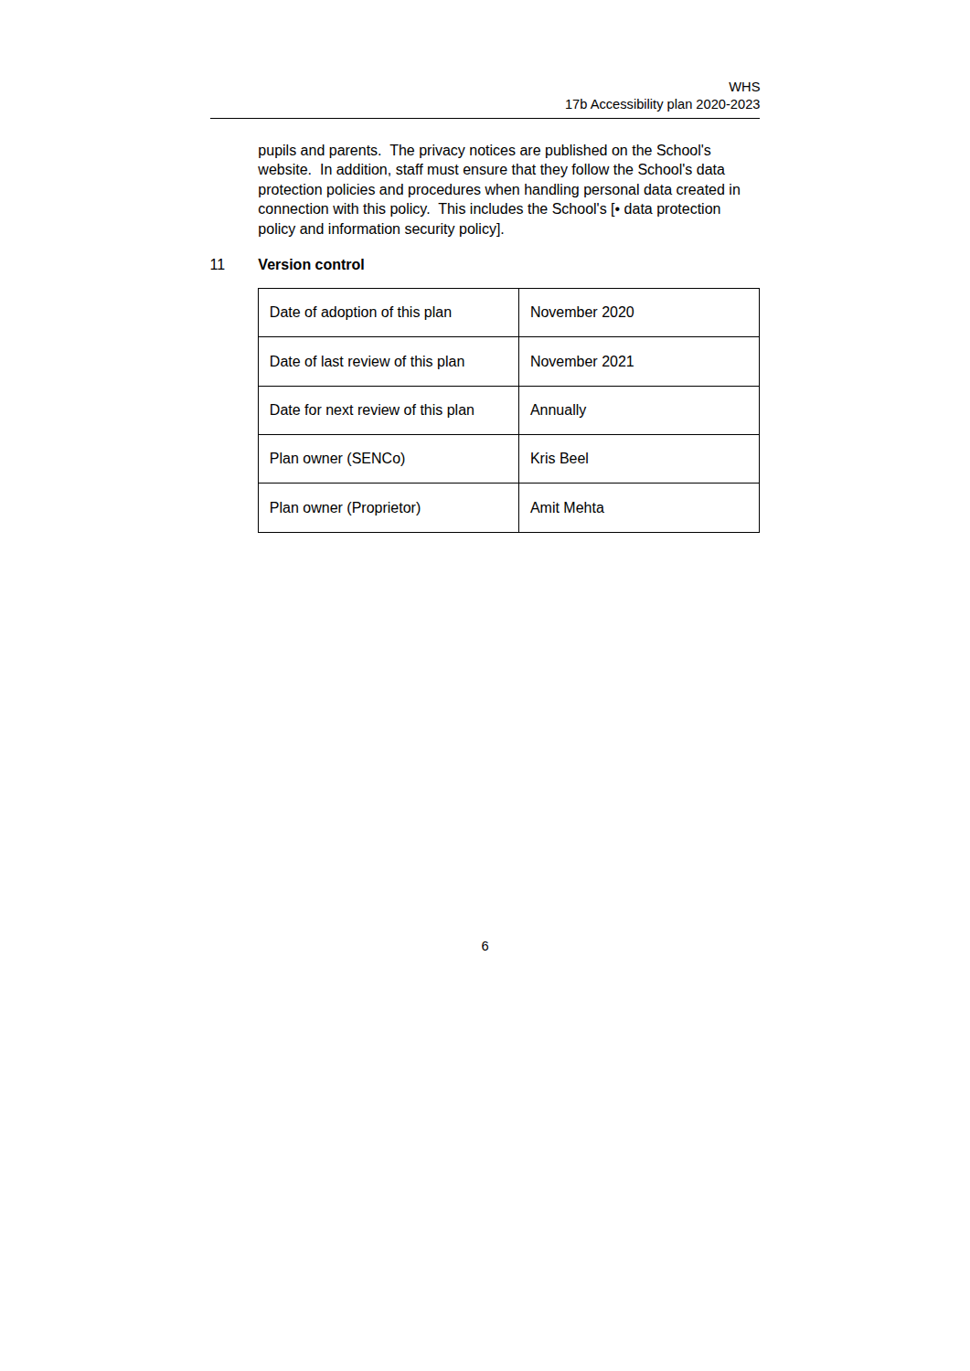WHS
17b Accessibility plan 2020-2023
pupils and parents. The privacy notices are published on the School's website. In addition, staff must ensure that they follow the School's data protection policies and procedures when handling personal data created in connection with this policy. This includes the School's [• data protection policy and information security policy].
11 Version control
| Date of adoption of this plan | November 2020 |
| Date of last review of this plan | November 2021 |
| Date for next review of this plan | Annually |
| Plan owner (SENCo) | Kris Beel |
| Plan owner (Proprietor) | Amit Mehta |
6